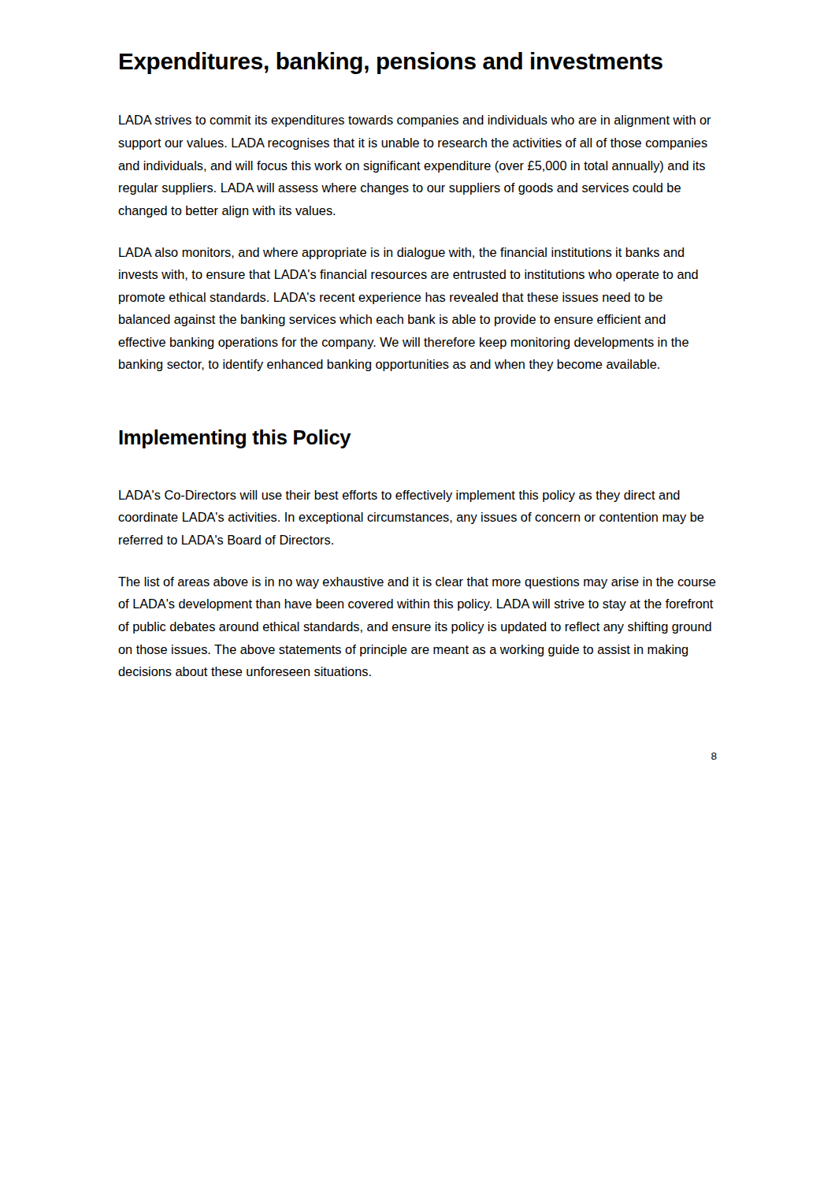Expenditures, banking, pensions and investments
LADA strives to commit its expenditures towards companies and individuals who are in alignment with or support our values. LADA recognises that it is unable to research the activities of all of those companies and individuals, and will focus this work on significant expenditure (over £5,000 in total annually) and its regular suppliers. LADA will assess where changes to our suppliers of goods and services could be changed to better align with its values.
LADA also monitors, and where appropriate is in dialogue with, the financial institutions it banks and invests with, to ensure that LADA's financial resources are entrusted to institutions who operate to and promote ethical standards. LADA's recent experience has revealed that these issues need to be balanced against the banking services which each bank is able to provide to ensure efficient and effective banking operations for the company. We will therefore keep monitoring developments in the banking sector, to identify enhanced banking opportunities as and when they become available.
Implementing this Policy
LADA's Co-Directors will use their best efforts to effectively implement this policy as they direct and coordinate LADA's activities. In exceptional circumstances, any issues of concern or contention may be referred to LADA's Board of Directors.
The list of areas above is in no way exhaustive and it is clear that more questions may arise in the course of LADA's development than have been covered within this policy. LADA will strive to stay at the forefront of public debates around ethical standards, and ensure its policy is updated to reflect any shifting ground on those issues. The above statements of principle are meant as a working guide to assist in making decisions about these unforeseen situations.
8